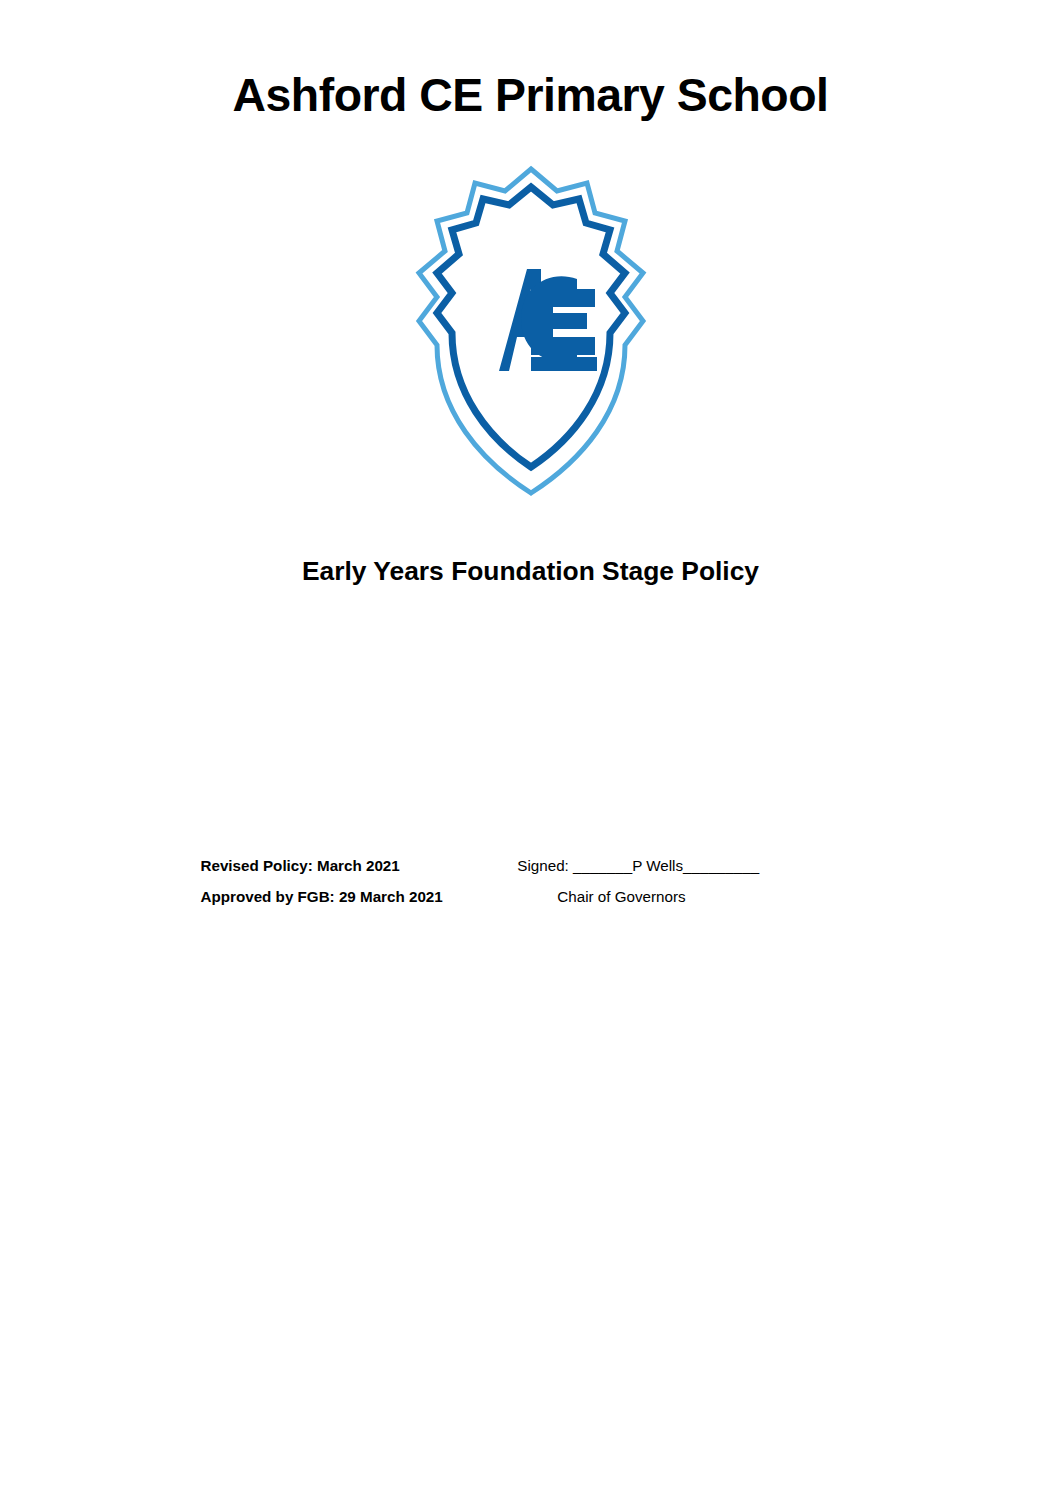Ashford CE Primary School
Ashford CE Primary School crest
Early Years Foundation Stage Policy
| Revised Policy: March 2021 | Signed: _______P Wells_________ |
| Approved by FGB: 29 March 2021 | Chair of Governors |